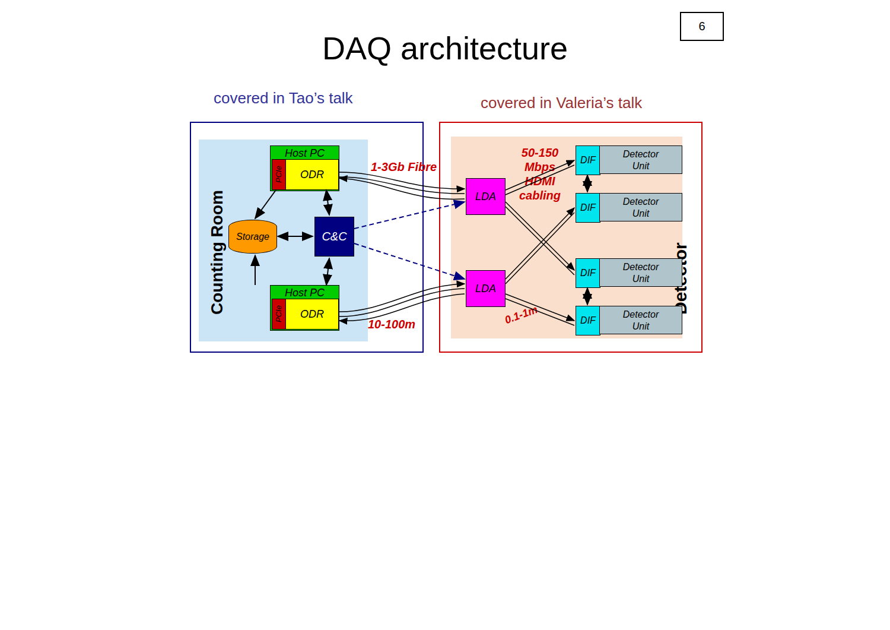6
DAQ architecture
covered in Tao’s talk
covered in Valeria’s talk
Counting Room
Detector
Host PC
PCIe
ODR
Host PC
PCIe
ODR
Storage
C&C
LDA
LDA
DIF
Detector
Unit
DIF
Detector
Unit
DIF
Detector
Unit
DIF
Detector
Unit
1-3Gb Fibre
10-100m
50-150 Mbps HDMI cabling
0.1-1m